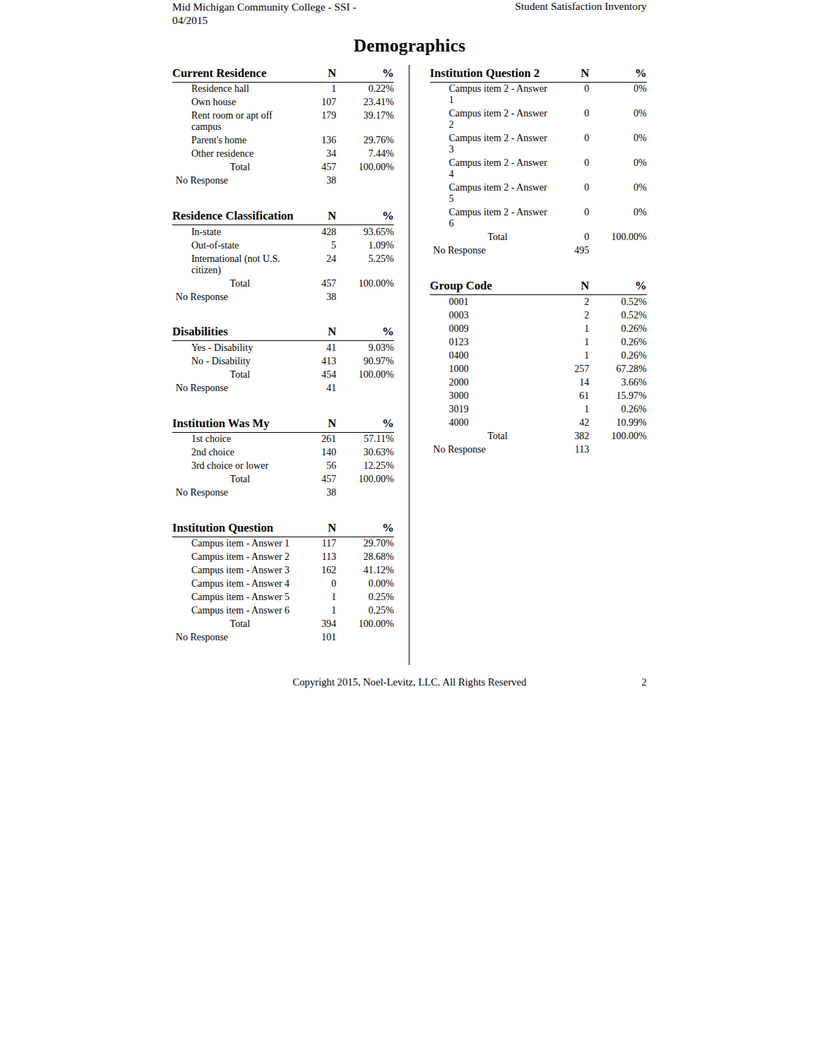Mid Michigan Community College - SSI - 04/2015
Student Satisfaction Inventory
Demographics
| Current Residence | N | % |
| --- | --- | --- |
| Residence hall | 1 | 0.22% |
| Own house | 107 | 23.41% |
| Rent room or apt off campus | 179 | 39.17% |
| Parent's home | 136 | 29.76% |
| Other residence | 34 | 7.44% |
| Total | 457 | 100.00% |
| No Response | 38 | |
| Residence Classification | N | % |
| --- | --- | --- |
| In-state | 428 | 93.65% |
| Out-of-state | 5 | 1.09% |
| International (not U.S. citizen) | 24 | 5.25% |
| Total | 457 | 100.00% |
| No Response | 38 | |
| Disabilities | N | % |
| --- | --- | --- |
| Yes - Disability | 41 | 9.03% |
| No - Disability | 413 | 90.97% |
| Total | 454 | 100.00% |
| No Response | 41 | |
| Institution Was My | N | % |
| --- | --- | --- |
| 1st choice | 261 | 57.11% |
| 2nd choice | 140 | 30.63% |
| 3rd choice or lower | 56 | 12.25% |
| Total | 457 | 100.00% |
| No Response | 38 | |
| Institution Question | N | % |
| --- | --- | --- |
| Campus item - Answer 1 | 117 | 29.70% |
| Campus item - Answer 2 | 113 | 28.68% |
| Campus item - Answer 3 | 162 | 41.12% |
| Campus item - Answer 4 | 0 | 0.00% |
| Campus item - Answer 5 | 1 | 0.25% |
| Campus item - Answer 6 | 1 | 0.25% |
| Total | 394 | 100.00% |
| No Response | 101 | |
| Institution Question 2 | N | % |
| --- | --- | --- |
| Campus item 2 - Answer 1 | 0 | 0% |
| Campus item 2 - Answer 2 | 0 | 0% |
| Campus item 2 - Answer 3 | 0 | 0% |
| Campus item 2 - Answer 4 | 0 | 0% |
| Campus item 2 - Answer 5 | 0 | 0% |
| Campus item 2 - Answer 6 | 0 | 0% |
| Total | 0 | 100.00% |
| No Response | 495 | |
| Group Code | N | % |
| --- | --- | --- |
| 0001 | 2 | 0.52% |
| 0003 | 2 | 0.52% |
| 0009 | 1 | 0.26% |
| 0123 | 1 | 0.26% |
| 0400 | 1 | 0.26% |
| 1000 | 257 | 67.28% |
| 2000 | 14 | 3.66% |
| 3000 | 61 | 15.97% |
| 3019 | 1 | 0.26% |
| 4000 | 42 | 10.99% |
| Total | 382 | 100.00% |
| No Response | 113 | |
Copyright 2015, Noel-Levitz, LLC. All Rights Reserved 2